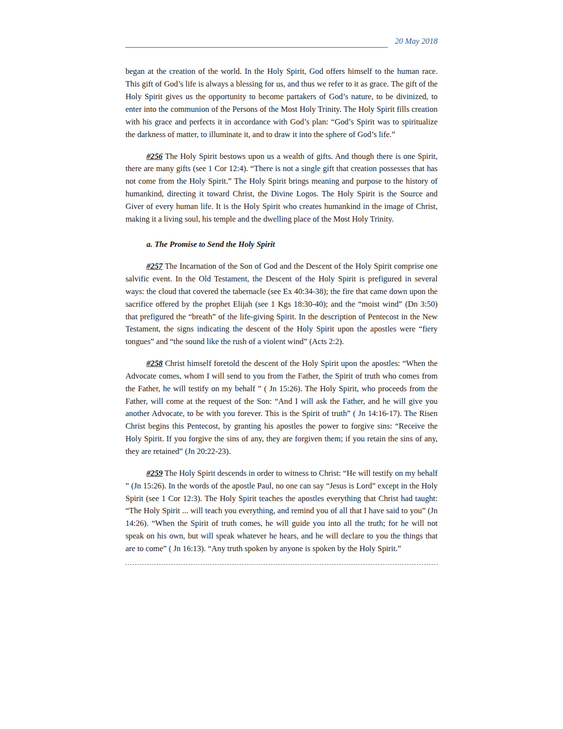20 May 2018
began at the creation of the world. In the Holy Spirit, God offers himself to the human race. This gift of God’s life is always a blessing for us, and thus we refer to it as grace. The gift of the Holy Spirit gives us the opportunity to become partakers of God’s nature, to be divinized, to enter into the communion of the Persons of the Most Holy Trinity. The Holy Spirit fills creation with his grace and perfects it in accordance with God’s plan: “God’s Spirit was to spiritualize the darkness of matter, to illuminate it, and to draw it into the sphere of God’s life.”
#256 The Holy Spirit bestows upon us a wealth of gifts. And though there is one Spirit, there are many gifts (see 1 Cor 12:4). “There is not a single gift that creation possesses that has not come from the Holy Spirit.” The Holy Spirit brings meaning and purpose to the history of humankind, directing it toward Christ, the Divine Logos. The Holy Spirit is the Source and Giver of every human life. It is the Holy Spirit who creates humankind in the image of Christ, making it a living soul, his temple and the dwelling place of the Most Holy Trinity.
a. The Promise to Send the Holy Spirit
#257 The Incarnation of the Son of God and the Descent of the Holy Spirit comprise one salvific event. In the Old Testament, the Descent of the Holy Spirit is prefigured in several ways: the cloud that covered the tabernacle (see Ex 40:34-38); the fire that came down upon the sacrifice offered by the prophet Elijah (see 1 Kgs 18:30-40); and the “moist wind” (Dn 3:50) that prefigured the “breath” of the life-giving Spirit. In the description of Pentecost in the New Testament, the signs indicating the descent of the Holy Spirit upon the apostles were “fiery tongues” and “the sound like the rush of a violent wind” (Acts 2:2).
#258 Christ himself foretold the descent of the Holy Spirit upon the apostles: “When the Advocate comes, whom I will send to you from the Father, the Spirit of truth who comes from the Father, he will testify on my behalf ” ( Jn 15:26). The Holy Spirit, who proceeds from the Father, will come at the request of the Son: “And I will ask the Father, and he will give you another Advocate, to be with you forever. This is the Spirit of truth” ( Jn 14:16-17). The Risen Christ begins this Pentecost, by granting his apostles the power to forgive sins: “Receive the Holy Spirit. If you forgive the sins of any, they are forgiven them; if you retain the sins of any, they are retained” (Jn 20:22-23).
#259 The Holy Spirit descends in order to witness to Christ: “He will testify on my behalf ” (Jn 15:26). In the words of the apostle Paul, no one can say “Jesus is Lord” except in the Holy Spirit (see 1 Cor 12:3). The Holy Spirit teaches the apostles everything that Christ had taught: “The Holy Spirit ... will teach you everything, and remind you of all that I have said to you” (Jn 14:26). “When the Spirit of truth comes, he will guide you into all the truth; for he will not speak on his own, but will speak whatever he hears, and he will declare to you the things that are to come” ( Jn 16:13). “Any truth spoken by anyone is spoken by the Holy Spirit.”